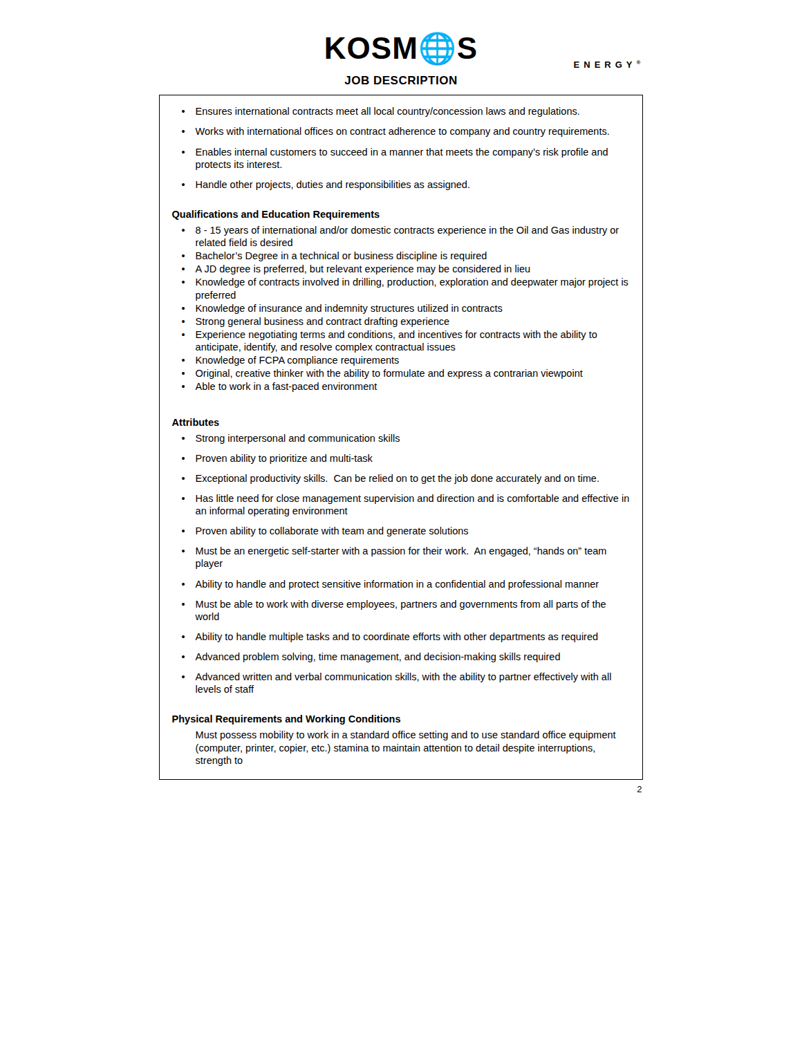KOSM🌐S ENERGY®
JOB DESCRIPTION
Ensures international contracts meet all local country/concession laws and regulations.
Works with international offices on contract adherence to company and country requirements.
Enables internal customers to succeed in a manner that meets the company’s risk profile and protects its interest.
Handle other projects, duties and responsibilities as assigned.
Qualifications and Education Requirements
8 - 15 years of international and/or domestic contracts experience in the Oil and Gas industry or related field is desired
Bachelor’s Degree in a technical or business discipline is required
A JD degree is preferred, but relevant experience may be considered in lieu
Knowledge of contracts involved in drilling, production, exploration and deepwater major project is preferred
Knowledge of insurance and indemnity structures utilized in contracts
Strong general business and contract drafting experience
Experience negotiating terms and conditions, and incentives for contracts with the ability to anticipate, identify, and resolve complex contractual issues
Knowledge of FCPA compliance requirements
Original, creative thinker with the ability to formulate and express a contrarian viewpoint
Able to work in a fast-paced environment
Attributes
Strong interpersonal and communication skills
Proven ability to prioritize and multi-task
Exceptional productivity skills. Can be relied on to get the job done accurately and on time.
Has little need for close management supervision and direction and is comfortable and effective in an informal operating environment
Proven ability to collaborate with team and generate solutions
Must be an energetic self-starter with a passion for their work. An engaged, “hands on” team player
Ability to handle and protect sensitive information in a confidential and professional manner
Must be able to work with diverse employees, partners and governments from all parts of the world
Ability to handle multiple tasks and to coordinate efforts with other departments as required
Advanced problem solving, time management, and decision-making skills required
Advanced written and verbal communication skills, with the ability to partner effectively with all levels of staff
Physical Requirements and Working Conditions
Must possess mobility to work in a standard office setting and to use standard office equipment (computer, printer, copier, etc.) stamina to maintain attention to detail despite interruptions, strength to
2